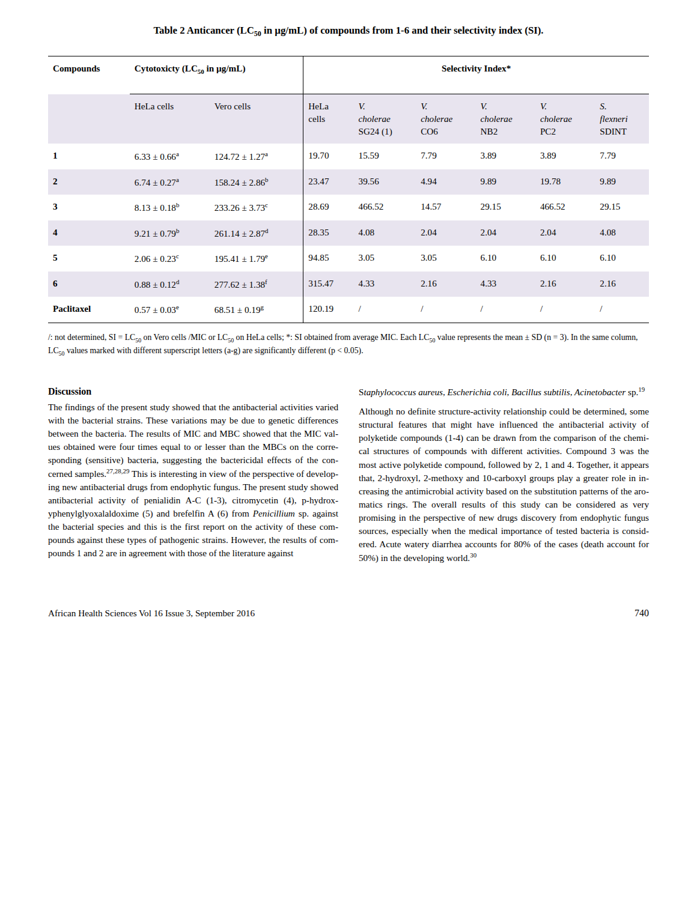Table 2 Anticancer (LC50 in µg/mL) of compounds from 1-6 and their selectivity index (SI).
| Compounds | Cytotoxicty (LC 50 in µg/mL) | Selectivity Index* |
| --- | --- | --- |
| | HeLa cells | Vero cells | HeLa cells | V. cholerae SG24 (1) | V. cholerae CO6 | V. cholerae NB2 | V. cholerae PC2 | S. flexneri SDINT |
| 1 | 6.33 ± 0.66 a | 124.72 ± 1.27 a | 19.70 | 15.59 | 7.79 | 3.89 | 3.89 | 7.79 |
| 2 | 6.74 ± 0.27 a | 158.24 ± 2.86 b | 23.47 | 39.56 | 4.94 | 9.89 | 19.78 | 9.89 |
| 3 | 8.13 ± 0.18 b | 233.26 ± 3.73 c | 28.69 | 466.52 | 14.57 | 29.15 | 466.52 | 29.15 |
| 4 | 9.21 ± 0.79 b | 261.14 ± 2.87 d | 28.35 | 4.08 | 2.04 | 2.04 | 2.04 | 4.08 |
| 5 | 2.06 ± 0.23 c | 195.41 ± 1.79 e | 94.85 | 3.05 | 3.05 | 6.10 | 6.10 | 6.10 |
| 6 | 0.88 ± 0.12 d | 277.62 ± 1.38 f | 315.47 | 4.33 | 2.16 | 4.33 | 2.16 | 2.16 |
| Paclitaxel | 0.57 ± 0.03 e | 68.51 ± 0.19 g | 120.19 | / | / | / | / | / |
/: not determined, SI = LC50 on Vero cells /MIC or LC50 on HeLa cells; *: SI obtained from average MIC. Each LC50 value represents the mean ± SD (n = 3). In the same column, LC50 values marked with different superscript letters (a-g) are significantly different (p < 0.05).
Discussion
The findings of the present study showed that the antibacterial activities varied with the bacterial strains. These variations may be due to genetic differences between the bacteria. The results of MIC and MBC showed that the MIC values obtained were four times equal to or lesser than the MBCs on the corresponding (sensitive) bacteria, suggesting the bactericidal effects of the concerned samples.27,28,29 This is interesting in view of the perspective of developing new antibacterial drugs from endophytic fungus. The present study showed antibacterial activity of penialidin A-C (1-3), citromycetin (4), p-hydroxyphenylglyoxalaldoxime (5) and brefelfin A (6) from Penicillium sp. against the bacterial species and this is the first report on the activity of these compounds against these types of pathogenic strains. However, the results of compounds 1 and 2 are in agreement with those of the literature against
Staphylococcus aureus, Escherichia coli, Bacillus subtilis, Acinetobacter sp.19
Although no definite structure-activity relationship could be determined, some structural features that might have influenced the antibacterial activity of polyketide compounds (1-4) can be drawn from the comparison of the chemical structures of compounds with different activities. Compound 3 was the most active polyketide compound, followed by 2, 1 and 4. Together, it appears that, 2-hydroxyl, 2-methoxy and 10-carboxyl groups play a greater role in increasing the antimicrobial activity based on the substitution patterns of the aromatics rings. The overall results of this study can be considered as very promising in the perspective of new drugs discovery from endophytic fungus sources, especially when the medical importance of tested bacteria is considered. Acute watery diarrhea accounts for 80% of the cases (death account for 50%) in the developing world.30
African Health Sciences Vol 16 Issue 3, September 2016
740